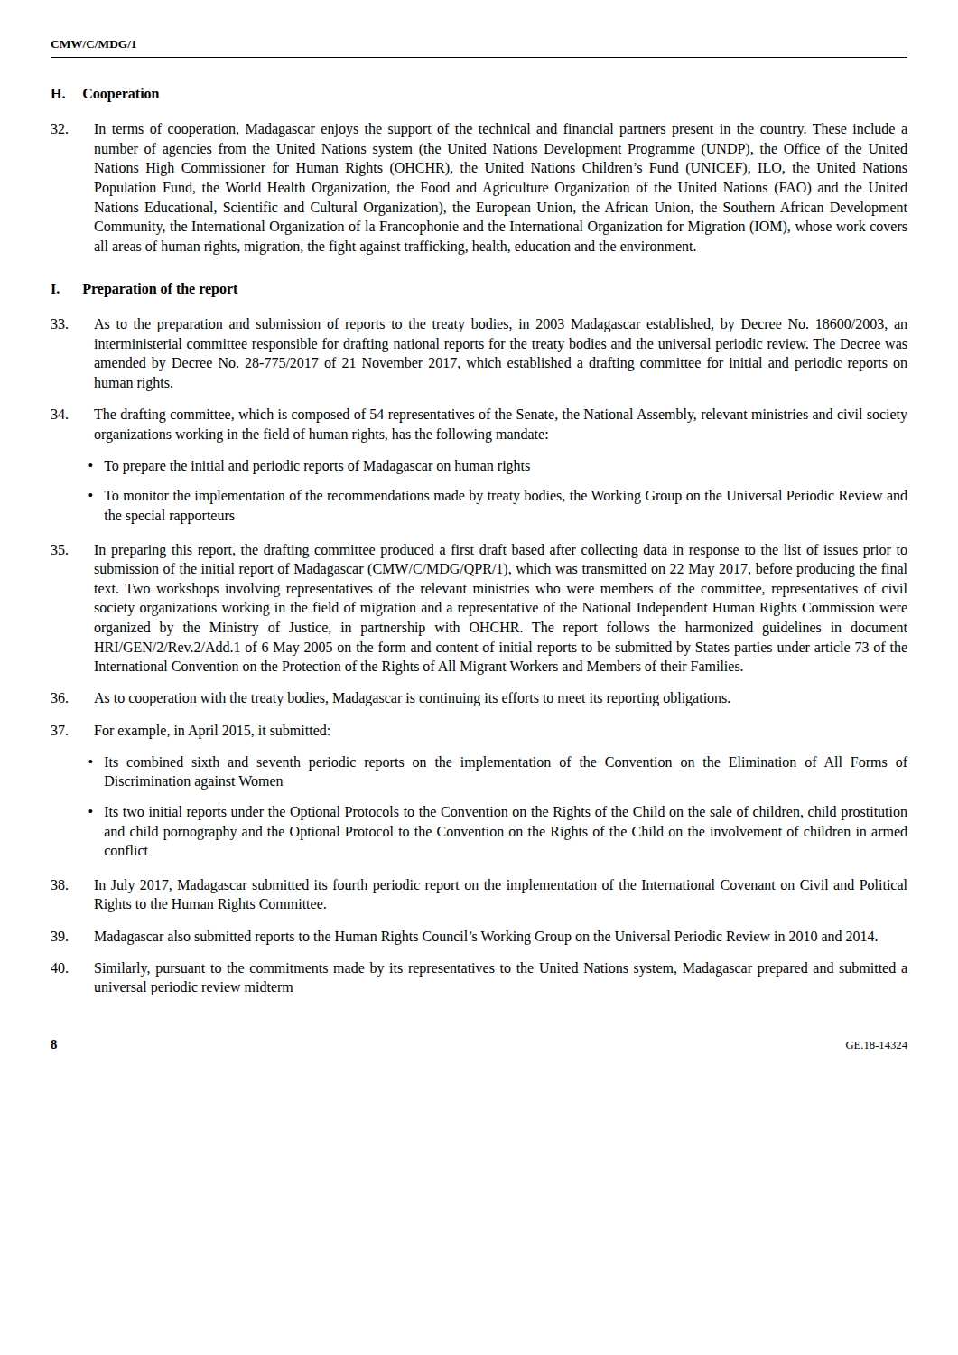CMW/C/MDG/1
H. Cooperation
32.
In terms of cooperation, Madagascar enjoys the support of the technical and financial partners present in the country. These include a number of agencies from the United Nations system (the United Nations Development Programme (UNDP), the Office of the United Nations High Commissioner for Human Rights (OHCHR), the United Nations Children’s Fund (UNICEF), ILO, the United Nations Population Fund, the World Health Organization, the Food and Agriculture Organization of the United Nations (FAO) and the United Nations Educational, Scientific and Cultural Organization), the European Union, the African Union, the Southern African Development Community, the International Organization of la Francophonie and the International Organization for Migration (IOM), whose work covers all areas of human rights, migration, the fight against trafficking, health, education and the environment.
I. Preparation of the report
33.
As to the preparation and submission of reports to the treaty bodies, in 2003 Madagascar established, by Decree No. 18600/2003, an interministerial committee responsible for drafting national reports for the treaty bodies and the universal periodic review. The Decree was amended by Decree No. 28-775/2017 of 21 November 2017, which established a drafting committee for initial and periodic reports on human rights.
34.
The drafting committee, which is composed of 54 representatives of the Senate, the National Assembly, relevant ministries and civil society organizations working in the field of human rights, has the following mandate:
To prepare the initial and periodic reports of Madagascar on human rights
To monitor the implementation of the recommendations made by treaty bodies, the Working Group on the Universal Periodic Review and the special rapporteurs
35.
In preparing this report, the drafting committee produced a first draft based after collecting data in response to the list of issues prior to submission of the initial report of Madagascar (CMW/C/MDG/QPR/1), which was transmitted on 22 May 2017, before producing the final text. Two workshops involving representatives of the relevant ministries who were members of the committee, representatives of civil society organizations working in the field of migration and a representative of the National Independent Human Rights Commission were organized by the Ministry of Justice, in partnership with OHCHR. The report follows the harmonized guidelines in document HRI/GEN/2/Rev.2/Add.1 of 6 May 2005 on the form and content of initial reports to be submitted by States parties under article 73 of the International Convention on the Protection of the Rights of All Migrant Workers and Members of their Families.
36.
As to cooperation with the treaty bodies, Madagascar is continuing its efforts to meet its reporting obligations.
37.
For example, in April 2015, it submitted:
Its combined sixth and seventh periodic reports on the implementation of the Convention on the Elimination of All Forms of Discrimination against Women
Its two initial reports under the Optional Protocols to the Convention on the Rights of the Child on the sale of children, child prostitution and child pornography and the Optional Protocol to the Convention on the Rights of the Child on the involvement of children in armed conflict
38.
In July 2017, Madagascar submitted its fourth periodic report on the implementation of the International Covenant on Civil and Political Rights to the Human Rights Committee.
39.
Madagascar also submitted reports to the Human Rights Council’s Working Group on the Universal Periodic Review in 2010 and 2014.
40.
Similarly, pursuant to the commitments made by its representatives to the United Nations system, Madagascar prepared and submitted a universal periodic review midterm
8 GE.18-14324